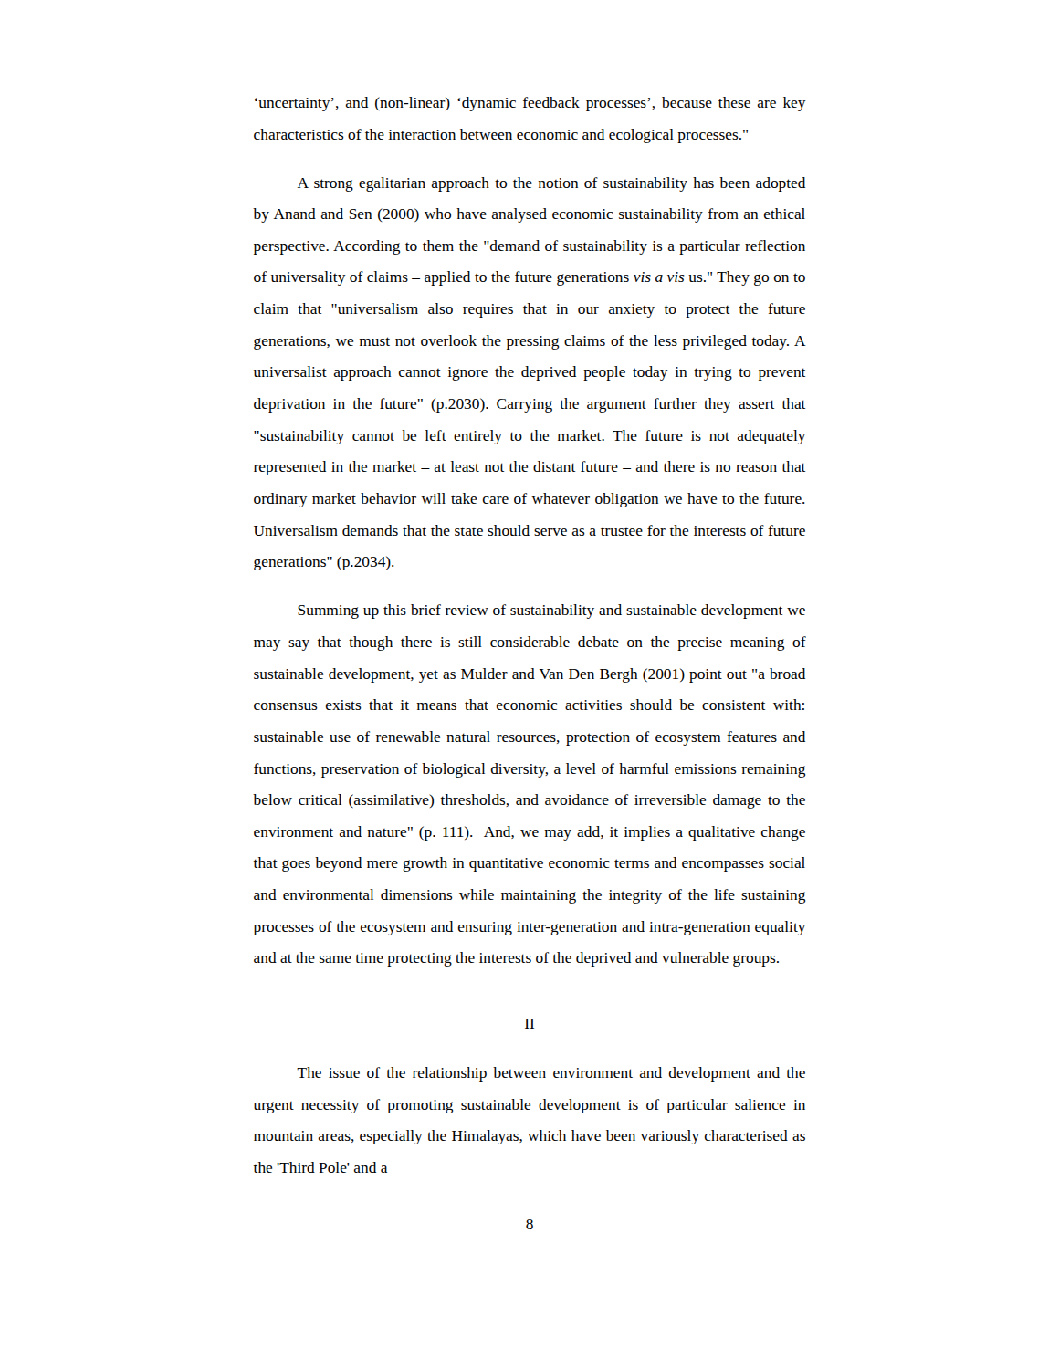‘uncertainty’, and (non-linear) ‘dynamic feedback processes’, because these are key characteristics of the interaction between economic and ecological processes."
A strong egalitarian approach to the notion of sustainability has been adopted by Anand and Sen (2000) who have analysed economic sustainability from an ethical perspective. According to them the "demand of sustainability is a particular reflection of universality of claims – applied to the future generations vis a vis us." They go on to claim that "universalism also requires that in our anxiety to protect the future generations, we must not overlook the pressing claims of the less privileged today. A universalist approach cannot ignore the deprived people today in trying to prevent deprivation in the future" (p.2030). Carrying the argument further they assert that "sustainability cannot be left entirely to the market. The future is not adequately represented in the market – at least not the distant future – and there is no reason that ordinary market behavior will take care of whatever obligation we have to the future. Universalism demands that the state should serve as a trustee for the interests of future generations" (p.2034).
Summing up this brief review of sustainability and sustainable development we may say that though there is still considerable debate on the precise meaning of sustainable development, yet as Mulder and Van Den Bergh (2001) point out "a broad consensus exists that it means that economic activities should be consistent with: sustainable use of renewable natural resources, protection of ecosystem features and functions, preservation of biological diversity, a level of harmful emissions remaining below critical (assimilative) thresholds, and avoidance of irreversible damage to the environment and nature" (p. 111). And, we may add, it implies a qualitative change that goes beyond mere growth in quantitative economic terms and encompasses social and environmental dimensions while maintaining the integrity of the life sustaining processes of the ecosystem and ensuring inter-generation and intra-generation equality and at the same time protecting the interests of the deprived and vulnerable groups.
II
The issue of the relationship between environment and development and the urgent necessity of promoting sustainable development is of particular salience in mountain areas, especially the Himalayas, which have been variously characterised as the 'Third Pole' and a
8